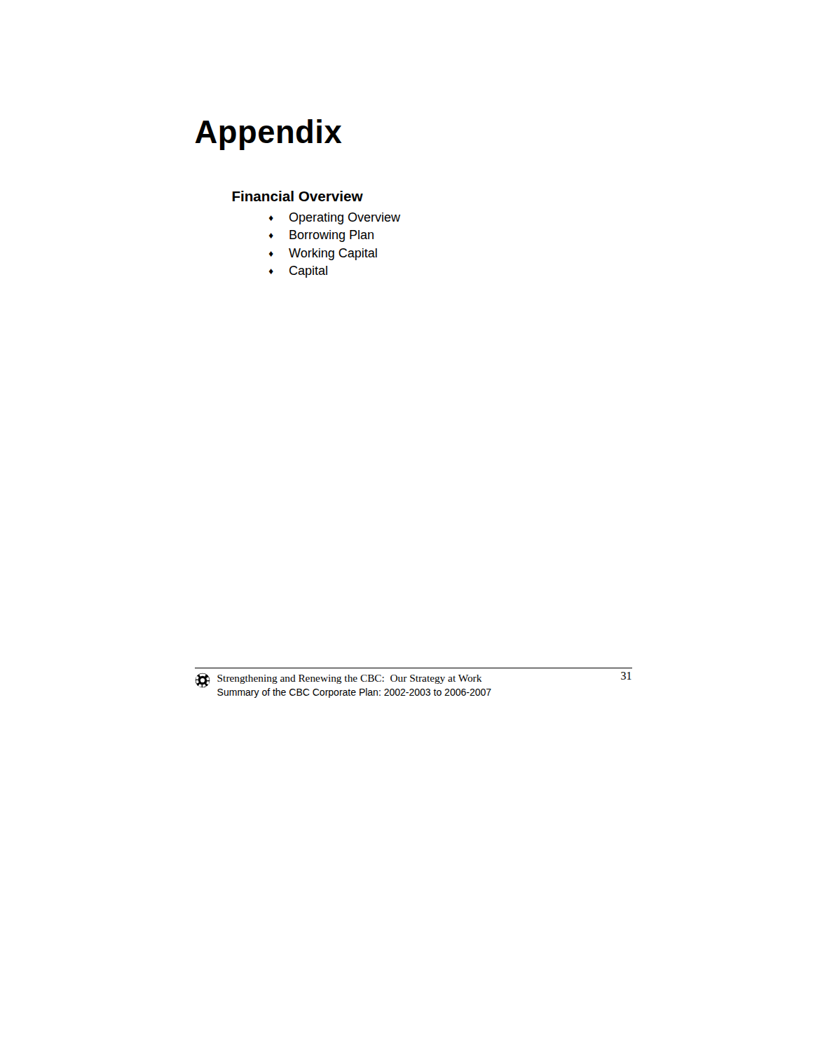Appendix
Financial Overview
Operating Overview
Borrowing Plan
Working Capital
Capital
Strengthening and Renewing the CBC: Our Strategy at Work
Summary of the CBC Corporate Plan: 2002-2003 to 2006-2007
31